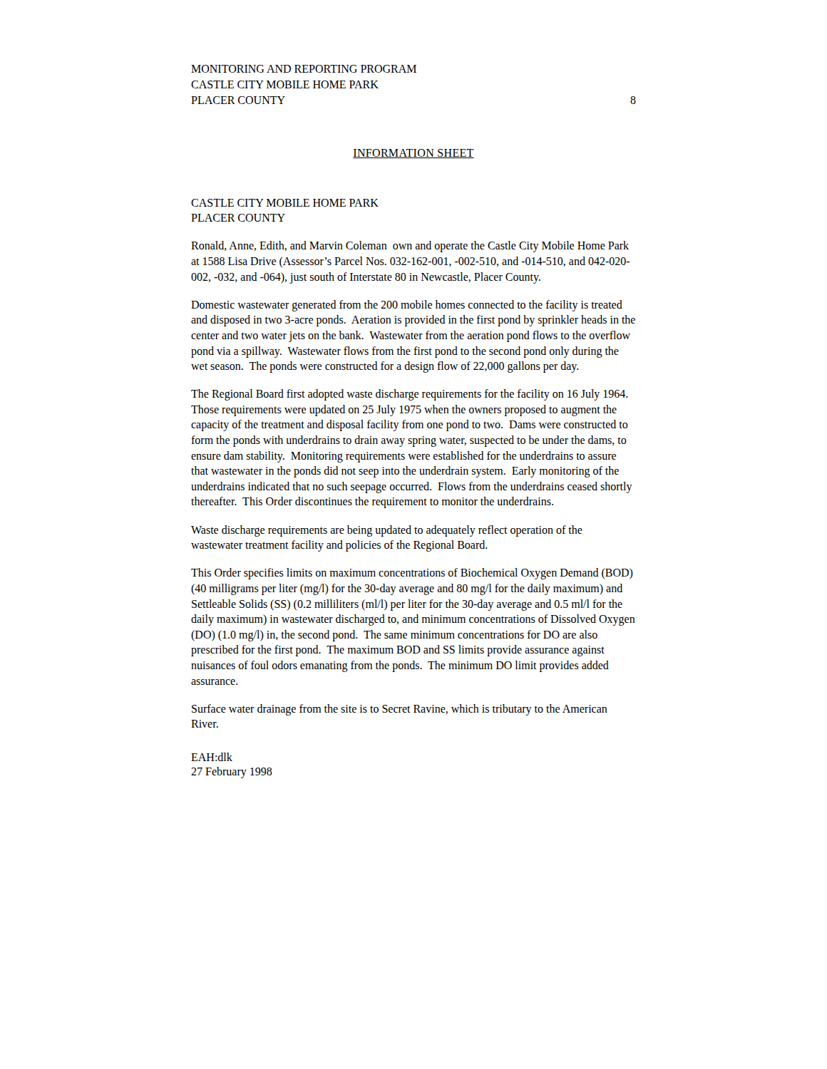Monitoring and Reporting Program
Castle City Mobile Home Park
Placer County
8
INFORMATION SHEET
CASTLE CITY MOBILE HOME PARK
PLACER COUNTY
Ronald, Anne, Edith, and Marvin Coleman own and operate the Castle City Mobile Home Park at 1588 Lisa Drive (Assessor’s Parcel Nos. 032-162-001, -002-510, and -014-510, and 042-020-002, -032, and -064), just south of Interstate 80 in Newcastle, Placer County.
Domestic wastewater generated from the 200 mobile homes connected to the facility is treated and disposed in two 3-acre ponds. Aeration is provided in the first pond by sprinkler heads in the center and two water jets on the bank. Wastewater from the aeration pond flows to the overflow pond via a spillway. Wastewater flows from the first pond to the second pond only during the wet season. The ponds were constructed for a design flow of 22,000 gallons per day.
The Regional Board first adopted waste discharge requirements for the facility on 16 July 1964. Those requirements were updated on 25 July 1975 when the owners proposed to augment the capacity of the treatment and disposal facility from one pond to two. Dams were constructed to form the ponds with underdrains to drain away spring water, suspected to be under the dams, to ensure dam stability. Monitoring requirements were established for the underdrains to assure that wastewater in the ponds did not seep into the underdrain system. Early monitoring of the underdrains indicated that no such seepage occurred. Flows from the underdrains ceased shortly thereafter. This Order discontinues the requirement to monitor the underdrains.
Waste discharge requirements are being updated to adequately reflect operation of the wastewater treatment facility and policies of the Regional Board.
This Order specifies limits on maximum concentrations of Biochemical Oxygen Demand (BOD)
(40 milligrams per liter (mg/l) for the 30-day average and 80 mg/l for the daily maximum) and Settleable Solids (SS) (0.2 milliliters (ml/l) per liter for the 30-day average and 0.5 ml/l for the daily maximum) in wastewater discharged to, and minimum concentrations of Dissolved Oxygen (DO) (1.0 mg/l) in, the second pond. The same minimum concentrations for DO are also prescribed for the first pond. The maximum BOD and SS limits provide assurance against nuisances of foul odors emanating from the ponds. The minimum DO limit provides added assurance.
Surface water drainage from the site is to Secret Ravine, which is tributary to the American River.
EAH:dlk
27 February 1998